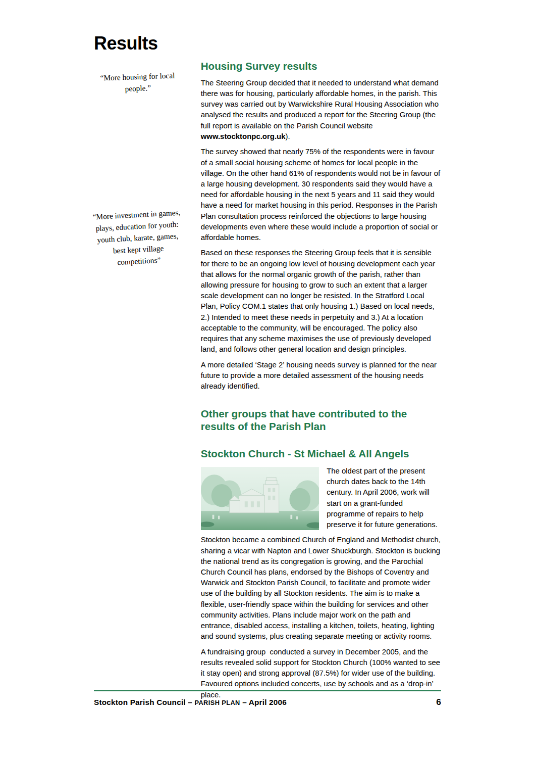Results
“More housing for local people.”
“More investment in games, plays, education for youth: youth club, karate, games, best kept village competitions”
Housing Survey results
The Steering Group decided that it needed to understand what demand there was for housing, particularly affordable homes, in the parish. This survey was carried out by Warwickshire Rural Housing Association who analysed the results and produced a report for the Steering Group (the full report is available on the Parish Council website www.stocktonpc.org.uk).
The survey showed that nearly 75% of the respondents were in favour of a small social housing scheme of homes for local people in the village. On the other hand 61% of respondents would not be in favour of a large housing development. 30 respondents said they would have a need for affordable housing in the next 5 years and 11 said they would have a need for market housing in this period. Responses in the Parish Plan consultation process reinforced the objections to large housing developments even where these would include a proportion of social or affordable homes.
Based on these responses the Steering Group feels that it is sensible for there to be an ongoing low level of housing development each year that allows for the normal organic growth of the parish, rather than allowing pressure for housing to grow to such an extent that a larger scale development can no longer be resisted. In the Stratford Local Plan, Policy COM.1 states that only housing 1.) Based on local needs, 2.) Intended to meet these needs in perpetuity and 3.) At a location acceptable to the community, will be encouraged. The policy also requires that any scheme maximises the use of previously developed land, and follows other general location and design principles.
A more detailed ‘Stage 2’ housing needs survey is planned for the near future to provide a more detailed assessment of the housing needs already identified.
Other groups that have contributed to the results of the Parish Plan
Stockton Church - St Michael & All Angels
The oldest part of the present church dates back to the 14th century. In April 2006, work will start on a grant-funded programme of repairs to help preserve it for future generations.
Stockton became a combined Church of England and Methodist church, sharing a vicar with Napton and Lower Shuckburgh. Stockton is bucking the national trend as its congregation is growing, and the Parochial Church Council has plans, endorsed by the Bishops of Coventry and Warwick and Stockton Parish Council, to facilitate and promote wider use of the building by all Stockton residents. The aim is to make a flexible, user-friendly space within the building for services and other community activities. Plans include major work on the path and entrance, disabled access, installing a kitchen, toilets, heating, lighting and sound systems, plus creating separate meeting or activity rooms.
A fundraising group conducted a survey in December 2005, and the results revealed solid support for Stockton Church (100% wanted to see it stay open) and strong approval (87.5%) for wider use of the building. Favoured options included concerts, use by schools and as a ‘drop-in’ place.
Stockton Parish Council – Parish Plan – April 2006
6